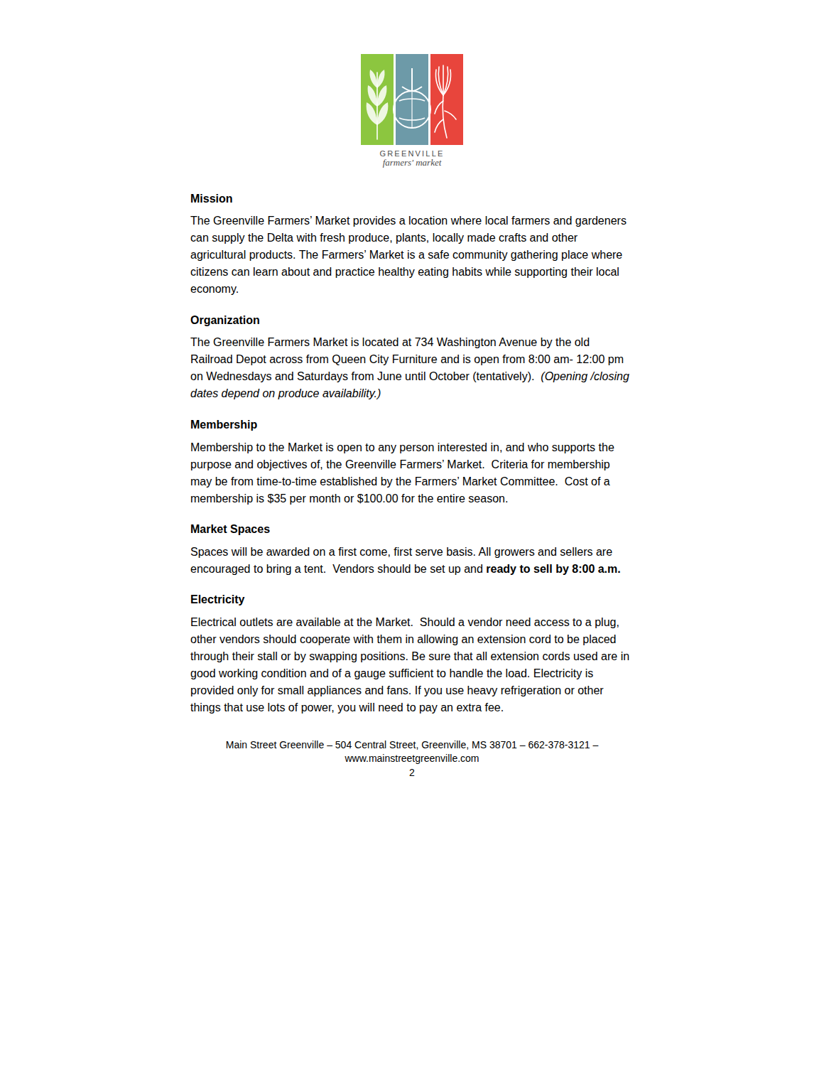GREENVILLE farmers' market
Mission
The Greenville Farmers’ Market provides a location where local farmers and gardeners can supply the Delta with fresh produce, plants, locally made crafts and other agricultural products. The Farmers’ Market is a safe community gathering place where citizens can learn about and practice healthy eating habits while supporting their local economy.
Organization
The Greenville Farmers Market is located at 734 Washington Avenue by the old Railroad Depot across from Queen City Furniture and is open from 8:00 am- 12:00 pm on Wednesdays and Saturdays from June until October (tentatively). (Opening /closing dates depend on produce availability.)
Membership
Membership to the Market is open to any person interested in, and who supports the purpose and objectives of, the Greenville Farmers’ Market. Criteria for membership may be from time-to-time established by the Farmers’ Market Committee. Cost of a membership is $35 per month or $100.00 for the entire season.
Market Spaces
Spaces will be awarded on a first come, first serve basis. All growers and sellers are encouraged to bring a tent. Vendors should be set up and ready to sell by 8:00 a.m.
Electricity
Electrical outlets are available at the Market. Should a vendor need access to a plug, other vendors should cooperate with them in allowing an extension cord to be placed through their stall or by swapping positions. Be sure that all extension cords used are in good working condition and of a gauge sufficient to handle the load. Electricity is provided only for small appliances and fans. If you use heavy refrigeration or other things that use lots of power, you will need to pay an extra fee.
Main Street Greenville – 504 Central Street, Greenville, MS 38701 – 662-378-3121 – www.mainstreetgreenville.com 2